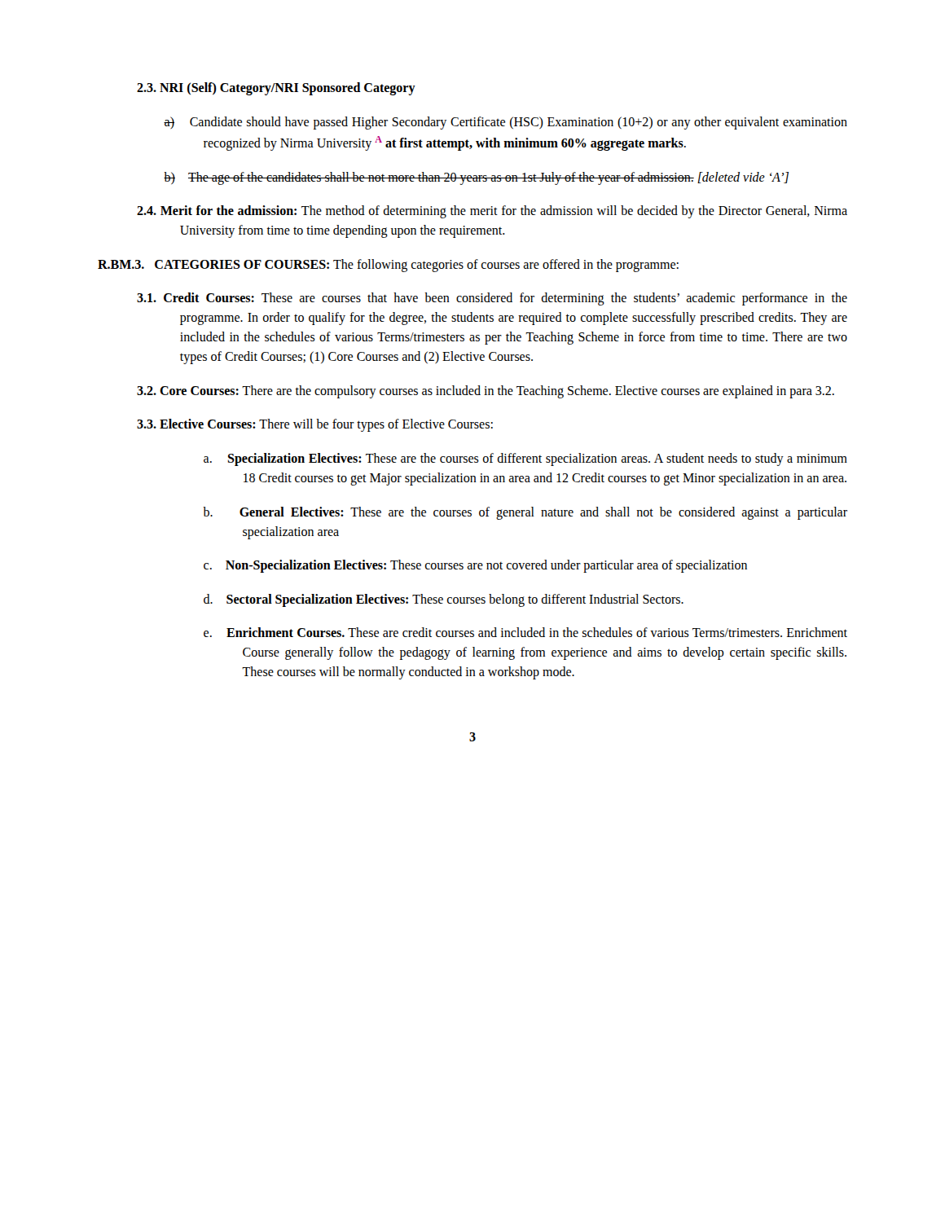2.3. NRI (Self) Category/NRI Sponsored Category
a) Candidate should have passed Higher Secondary Certificate (HSC) Examination (10+2) or any other equivalent examination recognized by Nirma University A at first attempt, with minimum 60% aggregate marks.
b) The age of the candidates shall be not more than 20 years as on 1st July of the year of admission. [deleted vide ‘A’]
2.4. Merit for the admission: The method of determining the merit for the admission will be decided by the Director General, Nirma University from time to time depending upon the requirement.
R.BM.3. CATEGORIES OF COURSES: The following categories of courses are offered in the programme:
3.1. Credit Courses: These are courses that have been considered for determining the students’ academic performance in the programme. In order to qualify for the degree, the students are required to complete successfully prescribed credits. They are included in the schedules of various Terms/trimesters as per the Teaching Scheme in force from time to time. There are two types of Credit Courses; (1) Core Courses and (2) Elective Courses.
3.2. Core Courses: There are the compulsory courses as included in the Teaching Scheme. Elective courses are explained in para 3.2.
3.3. Elective Courses: There will be four types of Elective Courses:
a. Specialization Electives: These are the courses of different specialization areas. A student needs to study a minimum 18 Credit courses to get Major specialization in an area and 12 Credit courses to get Minor specialization in an area.
b. General Electives: These are the courses of general nature and shall not be considered against a particular specialization area
c. Non-Specialization Electives: These courses are not covered under particular area of specialization
d. Sectoral Specialization Electives: These courses belong to different Industrial Sectors.
e. Enrichment Courses. These are credit courses and included in the schedules of various Terms/trimesters. Enrichment Course generally follow the pedagogy of learning from experience and aims to develop certain specific skills. These courses will be normally conducted in a workshop mode.
3